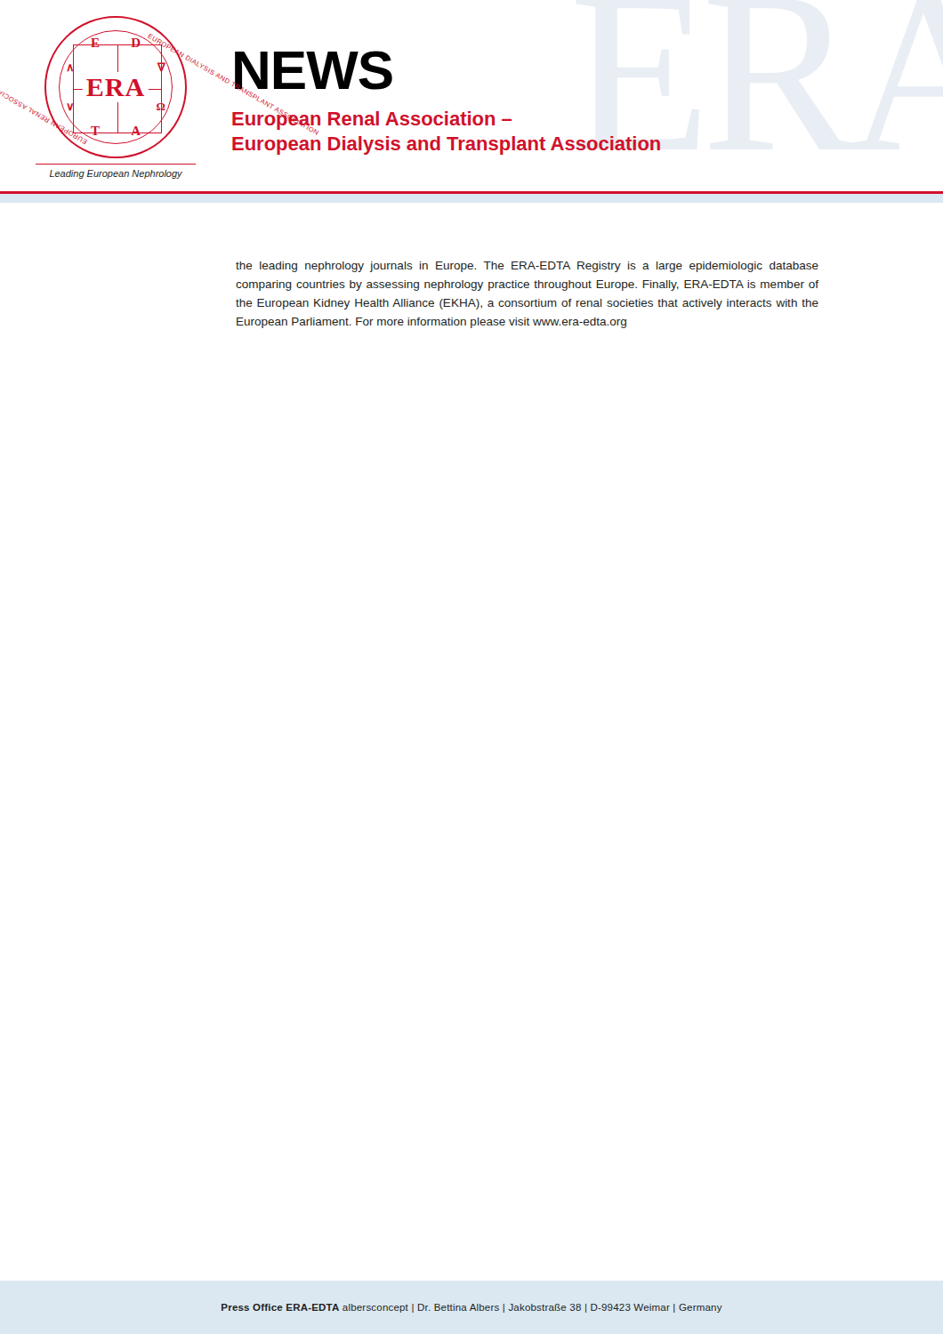ERA
EUROPEAN RENAL ASSOCIATION EUROPEAN DIALYSIS AND TRANSPLANT ASSOCIATION
E
D
T
A
∧
∇
∨
Ω
ERA
Leading European Nephrology
NEWS
European Renal Association –
European Dialysis and Transplant Association
the leading nephrology journals in Europe. The ERA-EDTA Registry is a large epidemiologic database comparing countries by assessing nephrology practice throughout Europe. Finally, ERA-EDTA is member of the European Kidney Health Alliance (EKHA), a consortium of renal societies that actively interacts with the European Parliament. For more information please visit www.era-edta.org
Press Office ERA-EDTA albersconcept | Dr. Bettina Albers | Jakobstraße 38 | D-99423 Weimar | Germany